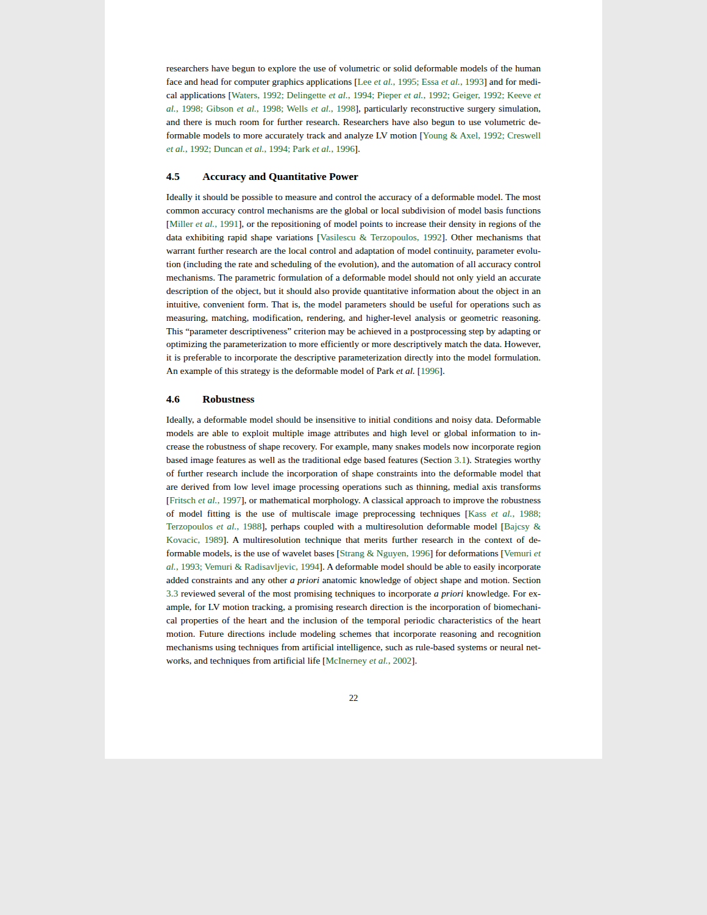researchers have begun to explore the use of volumetric or solid deformable models of the human face and head for computer graphics applications [Lee et al., 1995; Essa et al., 1993] and for medical applications [Waters, 1992; Delingette et al., 1994; Pieper et al., 1992; Geiger, 1992; Keeve et al., 1998; Gibson et al., 1998; Wells et al., 1998], particularly reconstructive surgery simulation, and there is much room for further research. Researchers have also begun to use volumetric deformable models to more accurately track and analyze LV motion [Young & Axel, 1992; Creswell et al., 1992; Duncan et al., 1994; Park et al., 1996].
4.5 Accuracy and Quantitative Power
Ideally it should be possible to measure and control the accuracy of a deformable model. The most common accuracy control mechanisms are the global or local subdivision of model basis functions [Miller et al., 1991], or the repositioning of model points to increase their density in regions of the data exhibiting rapid shape variations [Vasilescu & Terzopoulos, 1992]. Other mechanisms that warrant further research are the local control and adaptation of model continuity, parameter evolution (including the rate and scheduling of the evolution), and the automation of all accuracy control mechanisms. The parametric formulation of a deformable model should not only yield an accurate description of the object, but it should also provide quantitative information about the object in an intuitive, convenient form. That is, the model parameters should be useful for operations such as measuring, matching, modification, rendering, and higher-level analysis or geometric reasoning. This “parameter descriptiveness” criterion may be achieved in a postprocessing step by adapting or optimizing the parameterization to more efficiently or more descriptively match the data. However, it is preferable to incorporate the descriptive parameterization directly into the model formulation. An example of this strategy is the deformable model of Park et al. [1996].
4.6 Robustness
Ideally, a deformable model should be insensitive to initial conditions and noisy data. Deformable models are able to exploit multiple image attributes and high level or global information to increase the robustness of shape recovery. For example, many snakes models now incorporate region based image features as well as the traditional edge based features (Section 3.1). Strategies worthy of further research include the incorporation of shape constraints into the deformable model that are derived from low level image processing operations such as thinning, medial axis transforms [Fritsch et al., 1997], or mathematical morphology. A classical approach to improve the robustness of model fitting is the use of multiscale image preprocessing techniques [Kass et al., 1988; Terzopoulos et al., 1988], perhaps coupled with a multiresolution deformable model [Bajcsy & Kovacic, 1989]. A multiresolution technique that merits further research in the context of deformable models, is the use of wavelet bases [Strang & Nguyen, 1996] for deformations [Vemuri et al., 1993; Vemuri & Radisavljevic, 1994]. A deformable model should be able to easily incorporate added constraints and any other a priori anatomic knowledge of object shape and motion. Section 3.3 reviewed several of the most promising techniques to incorporate a priori knowledge. For example, for LV motion tracking, a promising research direction is the incorporation of biomechanical properties of the heart and the inclusion of the temporal periodic characteristics of the heart motion. Future directions include modeling schemes that incorporate reasoning and recognition mechanisms using techniques from artificial intelligence, such as rule-based systems or neural networks, and techniques from artificial life [McInerney et al., 2002].
22